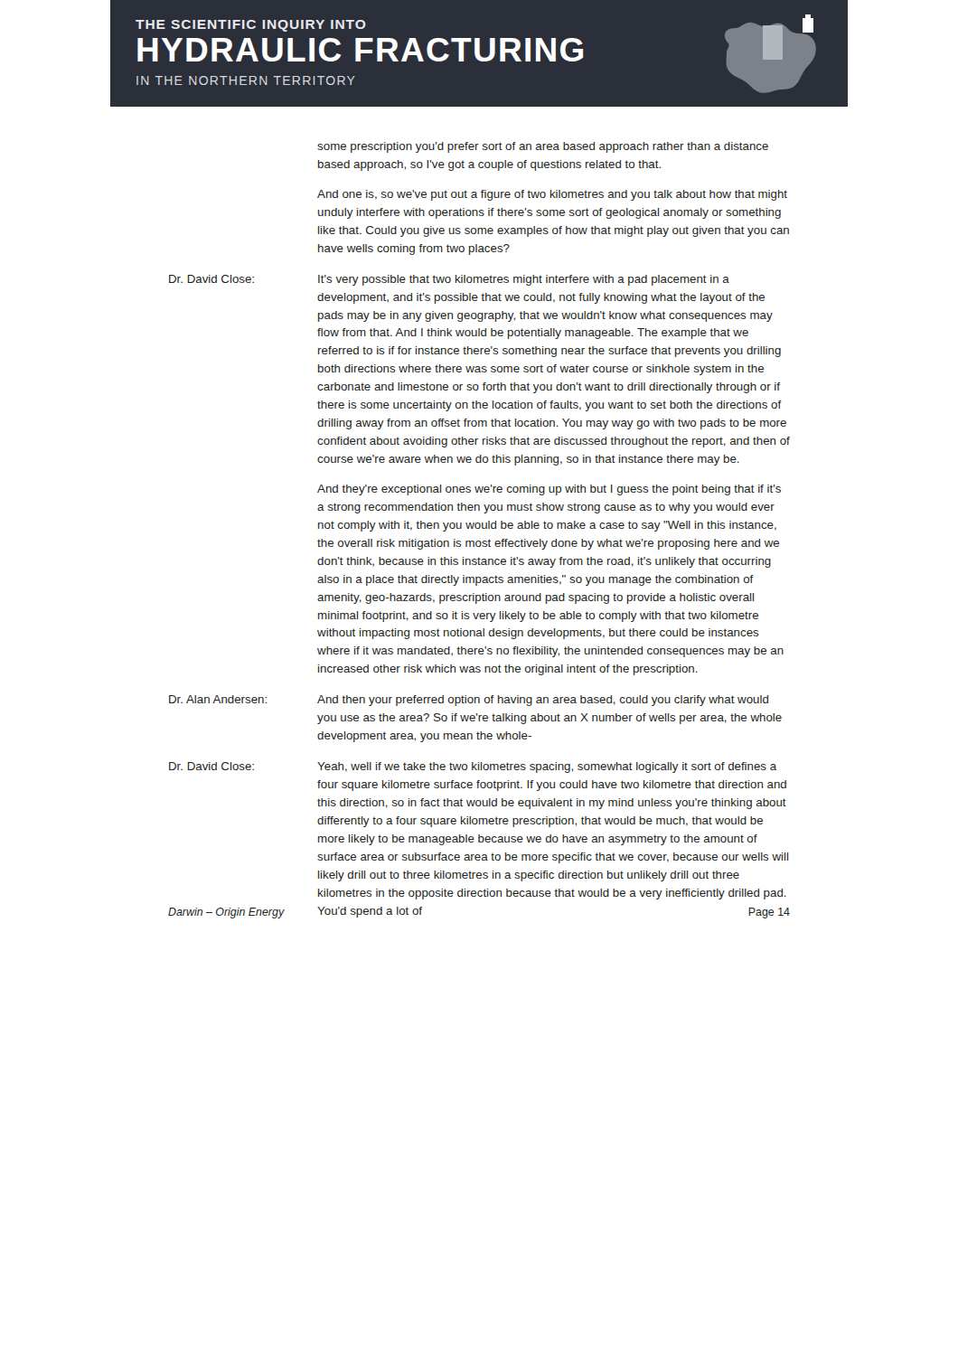The Scientific Inquiry into
Hydraulic Fracturing
in the Northern Territory
| | some prescription you'd prefer sort of an area based approach rather than a distance based approach, so I've got a couple of questions related to that. And one is, so we've put out a figure of two kilometres and you talk about how that might unduly interfere with operations if there's some sort of geological anomaly or something like that. Could you give us some examples of how that might play out given that you can have wells coming from two places? |
| Dr. David Close: | It's very possible that two kilometres might interfere with a pad placement in a development, and it's possible that we could, not fully knowing what the layout of the pads may be in any given geography, that we wouldn't know what consequences may flow from that. And I think would be potentially manageable. The example that we referred to is if for instance there's something near the surface that prevents you drilling both directions where there was some sort of water course or sinkhole system in the carbonate and limestone or so forth that you don't want to drill directionally through or if there is some uncertainty on the location of faults, you want to set both the directions of drilling away from an offset from that location. You may way go with two pads to be more confident about avoiding other risks that are discussed throughout the report, and then of course we're aware when we do this planning, so in that instance there may be. And they're exceptional ones we're coming up with but I guess the point being that if it's a strong recommendation then you must show strong cause as to why you would ever not comply with it, then you would be able to make a case to say "Well in this instance, the overall risk mitigation is most effectively done by what we're proposing here and we don't think, because in this instance it's away from the road, it's unlikely that occurring also in a place that directly impacts amenities," so you manage the combination of amenity, geo-hazards, prescription around pad spacing to provide a holistic overall minimal footprint, and so it is very likely to be able to comply with that two kilometre without impacting most notional design developments, but there could be instances where if it was mandated, there's no flexibility, the unintended consequences may be an increased other risk which was not the original intent of the prescription. |
| Dr. Alan Andersen: | And then your preferred option of having an area based, could you clarify what would you use as the area? So if we're talking about an X number of wells per area, the whole development area, you mean the whole- |
| Dr. David Close: | Yeah, well if we take the two kilometres spacing, somewhat logically it sort of defines a four square kilometre surface footprint. If you could have two kilometre that direction and this direction, so in fact that would be equivalent in my mind unless you're thinking about differently to a four square kilometre prescription, that would be much, that would be more likely to be manageable because we do have an asymmetry to the amount of surface area or subsurface area to be more specific that we cover, because our wells will likely drill out to three kilometres in a specific direction but unlikely drill out three kilometres in the opposite direction because that would be a very inefficiently drilled pad. You'd spend a lot of |
Darwin – Origin Energy Page 14